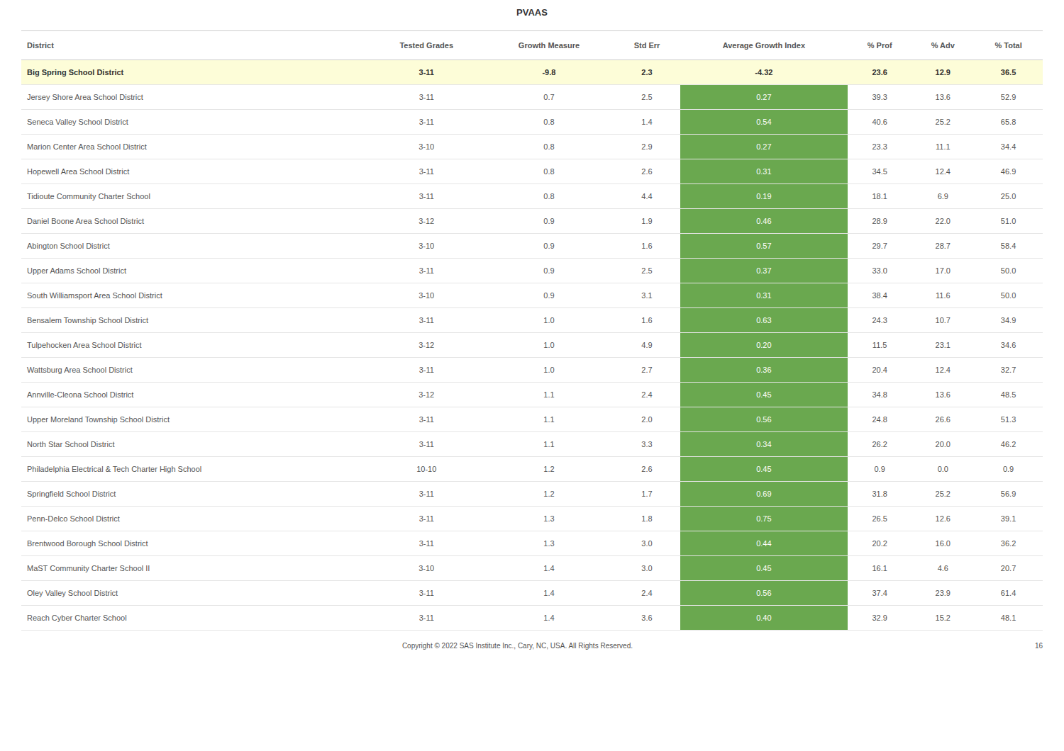PVAAS
| District | Tested Grades | Growth Measure | Std Err | Average Growth Index | % Prof | % Adv | % Total |
| --- | --- | --- | --- | --- | --- | --- | --- |
| Big Spring School District | 3-11 | -9.8 | 2.3 | -4.32 | 23.6 | 12.9 | 36.5 |
| Jersey Shore Area School District | 3-11 | 0.7 | 2.5 | 0.27 | 39.3 | 13.6 | 52.9 |
| Seneca Valley School District | 3-11 | 0.8 | 1.4 | 0.54 | 40.6 | 25.2 | 65.8 |
| Marion Center Area School District | 3-10 | 0.8 | 2.9 | 0.27 | 23.3 | 11.1 | 34.4 |
| Hopewell Area School District | 3-11 | 0.8 | 2.6 | 0.31 | 34.5 | 12.4 | 46.9 |
| Tidioute Community Charter School | 3-11 | 0.8 | 4.4 | 0.19 | 18.1 | 6.9 | 25.0 |
| Daniel Boone Area School District | 3-12 | 0.9 | 1.9 | 0.46 | 28.9 | 22.0 | 51.0 |
| Abington School District | 3-10 | 0.9 | 1.6 | 0.57 | 29.7 | 28.7 | 58.4 |
| Upper Adams School District | 3-11 | 0.9 | 2.5 | 0.37 | 33.0 | 17.0 | 50.0 |
| South Williamsport Area School District | 3-10 | 0.9 | 3.1 | 0.31 | 38.4 | 11.6 | 50.0 |
| Bensalem Township School District | 3-11 | 1.0 | 1.6 | 0.63 | 24.3 | 10.7 | 34.9 |
| Tulpehocken Area School District | 3-12 | 1.0 | 4.9 | 0.20 | 11.5 | 23.1 | 34.6 |
| Wattsburg Area School District | 3-11 | 1.0 | 2.7 | 0.36 | 20.4 | 12.4 | 32.7 |
| Annville-Cleona School District | 3-12 | 1.1 | 2.4 | 0.45 | 34.8 | 13.6 | 48.5 |
| Upper Moreland Township School District | 3-11 | 1.1 | 2.0 | 0.56 | 24.8 | 26.6 | 51.3 |
| North Star School District | 3-11 | 1.1 | 3.3 | 0.34 | 26.2 | 20.0 | 46.2 |
| Philadelphia Electrical & Tech Charter High School | 10-10 | 1.2 | 2.6 | 0.45 | 0.9 | 0.0 | 0.9 |
| Springfield School District | 3-11 | 1.2 | 1.7 | 0.69 | 31.8 | 25.2 | 56.9 |
| Penn-Delco School District | 3-11 | 1.3 | 1.8 | 0.75 | 26.5 | 12.6 | 39.1 |
| Brentwood Borough School District | 3-11 | 1.3 | 3.0 | 0.44 | 20.2 | 16.0 | 36.2 |
| MaST Community Charter School II | 3-10 | 1.4 | 3.0 | 0.45 | 16.1 | 4.6 | 20.7 |
| Oley Valley School District | 3-11 | 1.4 | 2.4 | 0.56 | 37.4 | 23.9 | 61.4 |
| Reach Cyber Charter School | 3-11 | 1.4 | 3.6 | 0.40 | 32.9 | 15.2 | 48.1 |
Copyright © 2022 SAS Institute Inc., Cary, NC, USA. All Rights Reserved. 16